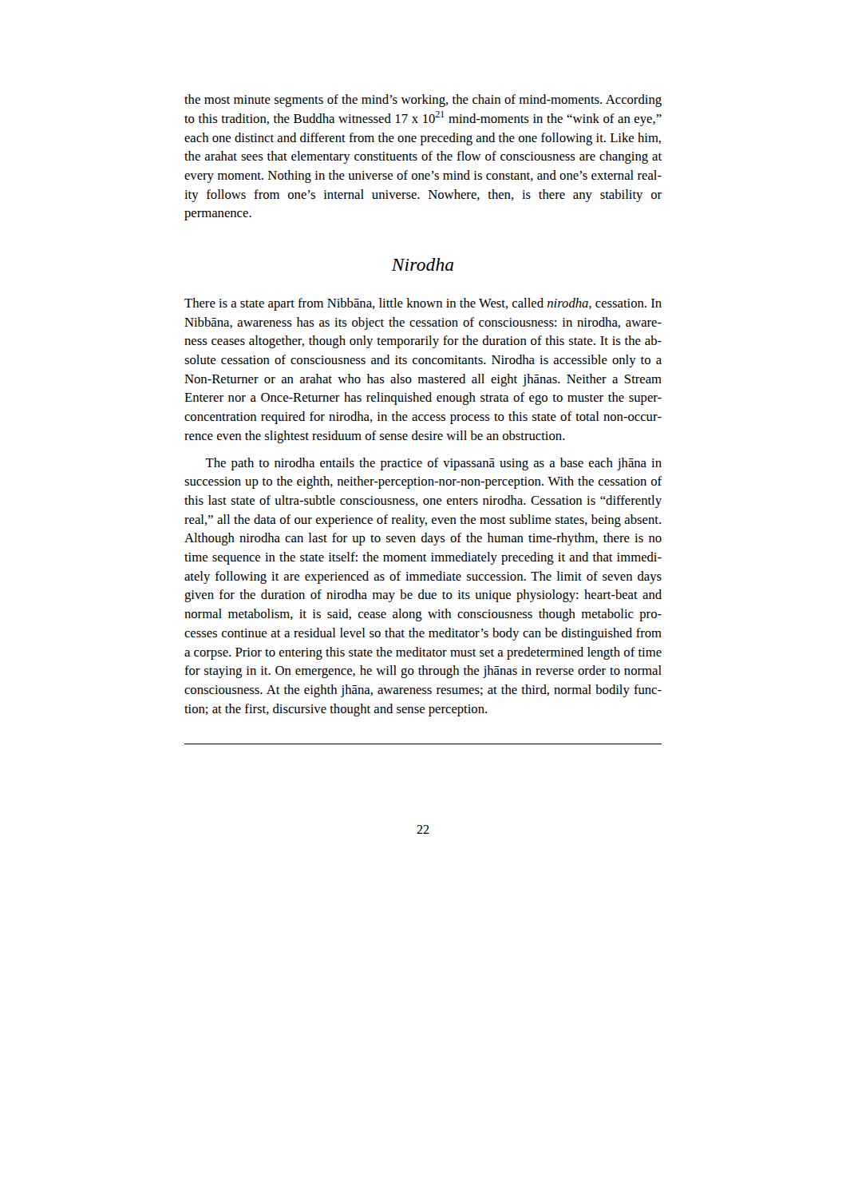the most minute segments of the mind’s working, the chain of mind-moments. According to this tradition, the Buddha witnessed 17 x 1021 mind-moments in the “wink of an eye,” each one distinct and different from the one preceding and the one following it. Like him, the arahat sees that elementary constituents of the flow of consciousness are changing at every moment. Nothing in the universe of one’s mind is constant, and one’s external reality follows from one’s internal universe. Nowhere, then, is there any stability or permanence.
Nirodha
There is a state apart from Nibbāna, little known in the West, called nirodha, cessation. In Nibbāna, awareness has as its object the cessation of consciousness: in nirodha, awareness ceases altogether, though only temporarily for the duration of this state. It is the absolute cessation of consciousness and its concomitants. Nirodha is accessible only to a Non-Returner or an arahat who has also mastered all eight jhānas. Neither a Stream Enterer nor a Once-Returner has relinquished enough strata of ego to muster the super-concentration required for nirodha, in the access process to this state of total non-occurrence even the slightest residuum of sense desire will be an obstruction.
The path to nirodha entails the practice of vipassanā using as a base each jhāna in succession up to the eighth, neither-perception-nor-non-perception. With the cessation of this last state of ultra-subtle consciousness, one enters nirodha. Cessation is “differently real,” all the data of our experience of reality, even the most sublime states, being absent. Although nirodha can last for up to seven days of the human time-rhythm, there is no time sequence in the state itself: the moment immediately preceding it and that immediately following it are experienced as of immediate succession. The limit of seven days given for the duration of nirodha may be due to its unique physiology: heart-beat and normal metabolism, it is said, cease along with consciousness though metabolic processes continue at a residual level so that the meditator’s body can be distinguished from a corpse. Prior to entering this state the meditator must set a predetermined length of time for staying in it. On emergence, he will go through the jhānas in reverse order to normal consciousness. At the eighth jhāna, awareness resumes; at the third, normal bodily function; at the first, discursive thought and sense perception.
22